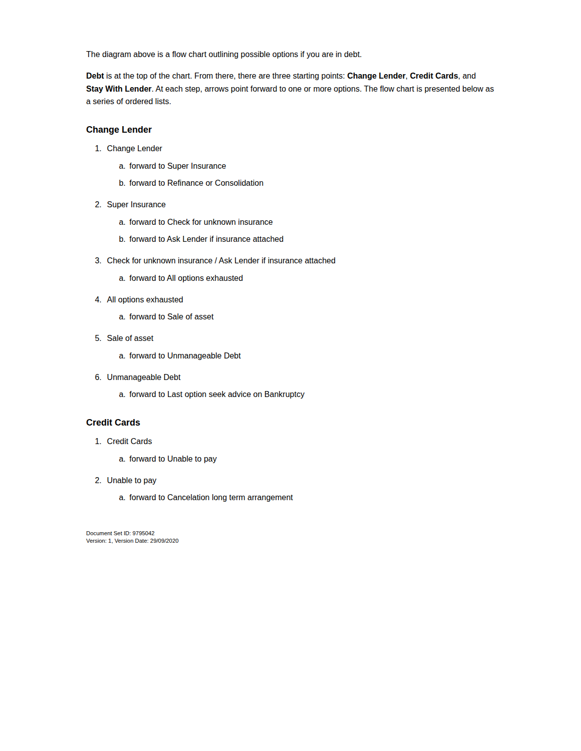The diagram above is a flow chart outlining possible options if you are in debt.
Debt is at the top of the chart. From there, there are three starting points: Change Lender, Credit Cards, and Stay With Lender. At each step, arrows point forward to one or more options. The flow chart is presented below as a series of ordered lists.
Change Lender
Change Lender
forward to Super Insurance
forward to Refinance or Consolidation
Super Insurance
forward to Check for unknown insurance
forward to Ask Lender if insurance attached
Check for unknown insurance / Ask Lender if insurance attached
forward to All options exhausted
All options exhausted
forward to Sale of asset
Sale of asset
forward to Unmanageable Debt
Unmanageable Debt
forward to Last option seek advice on Bankruptcy
Credit Cards
Credit Cards
forward to Unable to pay
Unable to pay
forward to Cancelation long term arrangement
Document Set ID: 9795042
Version: 1, Version Date: 29/09/2020